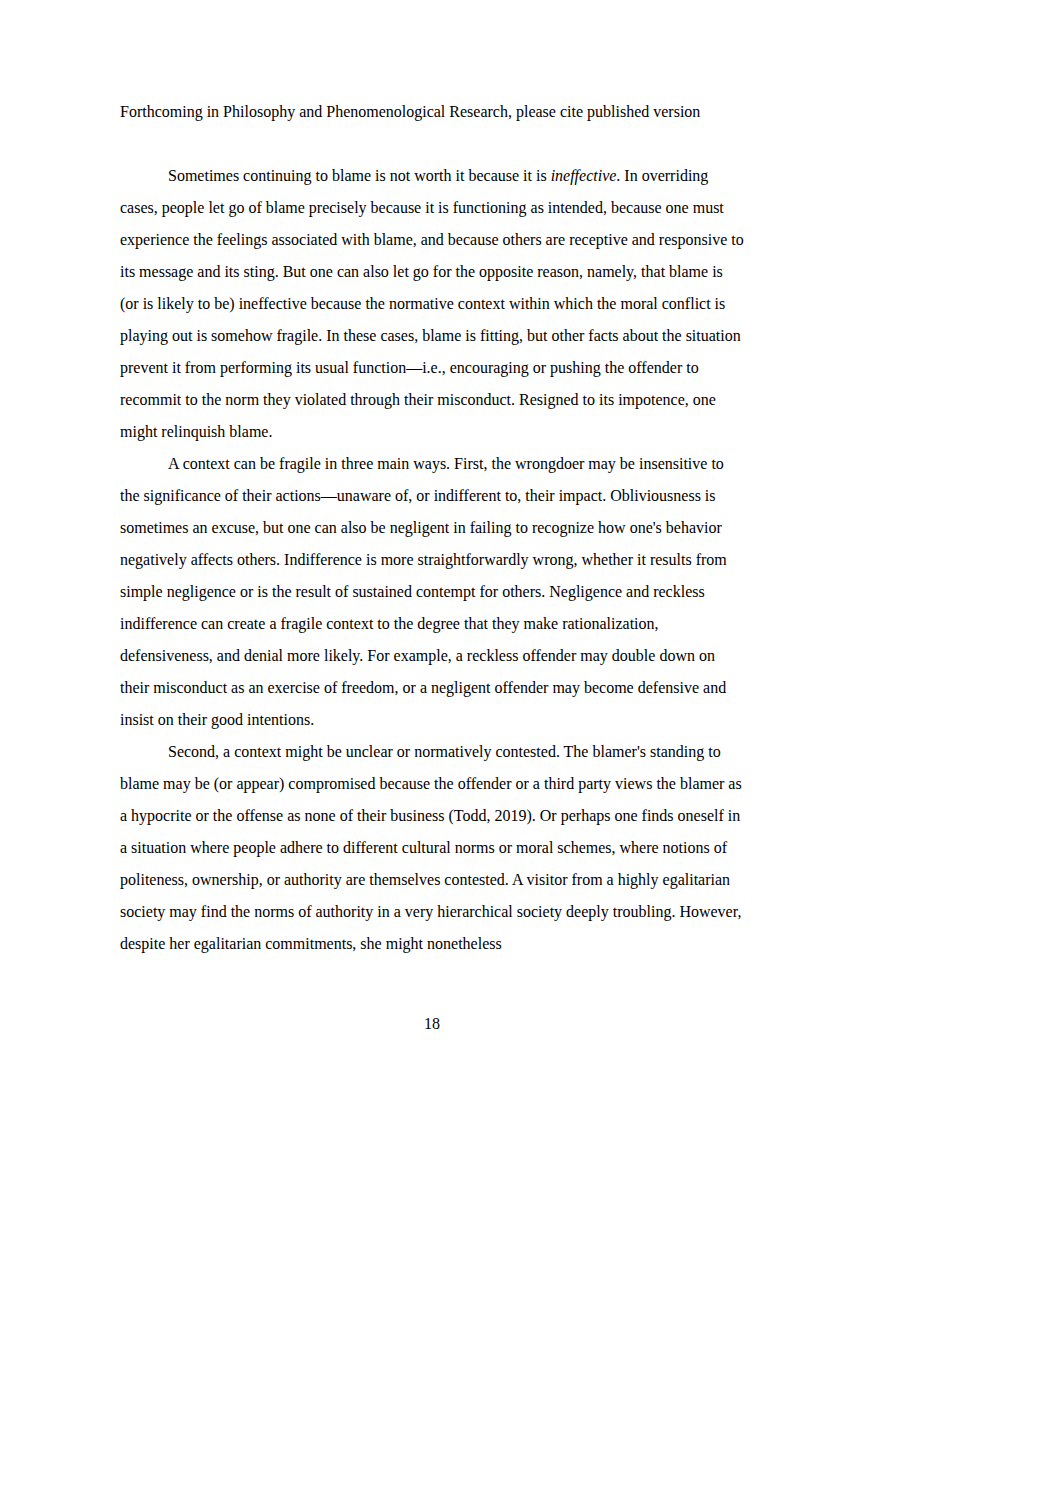Forthcoming in Philosophy and Phenomenological Research, please cite published version
Sometimes continuing to blame is not worth it because it is ineffective. In overriding cases, people let go of blame precisely because it is functioning as intended, because one must experience the feelings associated with blame, and because others are receptive and responsive to its message and its sting. But one can also let go for the opposite reason, namely, that blame is (or is likely to be) ineffective because the normative context within which the moral conflict is playing out is somehow fragile. In these cases, blame is fitting, but other facts about the situation prevent it from performing its usual function—i.e., encouraging or pushing the offender to recommit to the norm they violated through their misconduct. Resigned to its impotence, one might relinquish blame.
A context can be fragile in three main ways. First, the wrongdoer may be insensitive to the significance of their actions—unaware of, or indifferent to, their impact. Obliviousness is sometimes an excuse, but one can also be negligent in failing to recognize how one's behavior negatively affects others. Indifference is more straightforwardly wrong, whether it results from simple negligence or is the result of sustained contempt for others. Negligence and reckless indifference can create a fragile context to the degree that they make rationalization, defensiveness, and denial more likely. For example, a reckless offender may double down on their misconduct as an exercise of freedom, or a negligent offender may become defensive and insist on their good intentions.
Second, a context might be unclear or normatively contested. The blamer's standing to blame may be (or appear) compromised because the offender or a third party views the blamer as a hypocrite or the offense as none of their business (Todd, 2019). Or perhaps one finds oneself in a situation where people adhere to different cultural norms or moral schemes, where notions of politeness, ownership, or authority are themselves contested. A visitor from a highly egalitarian society may find the norms of authority in a very hierarchical society deeply troubling. However, despite her egalitarian commitments, she might nonetheless
18